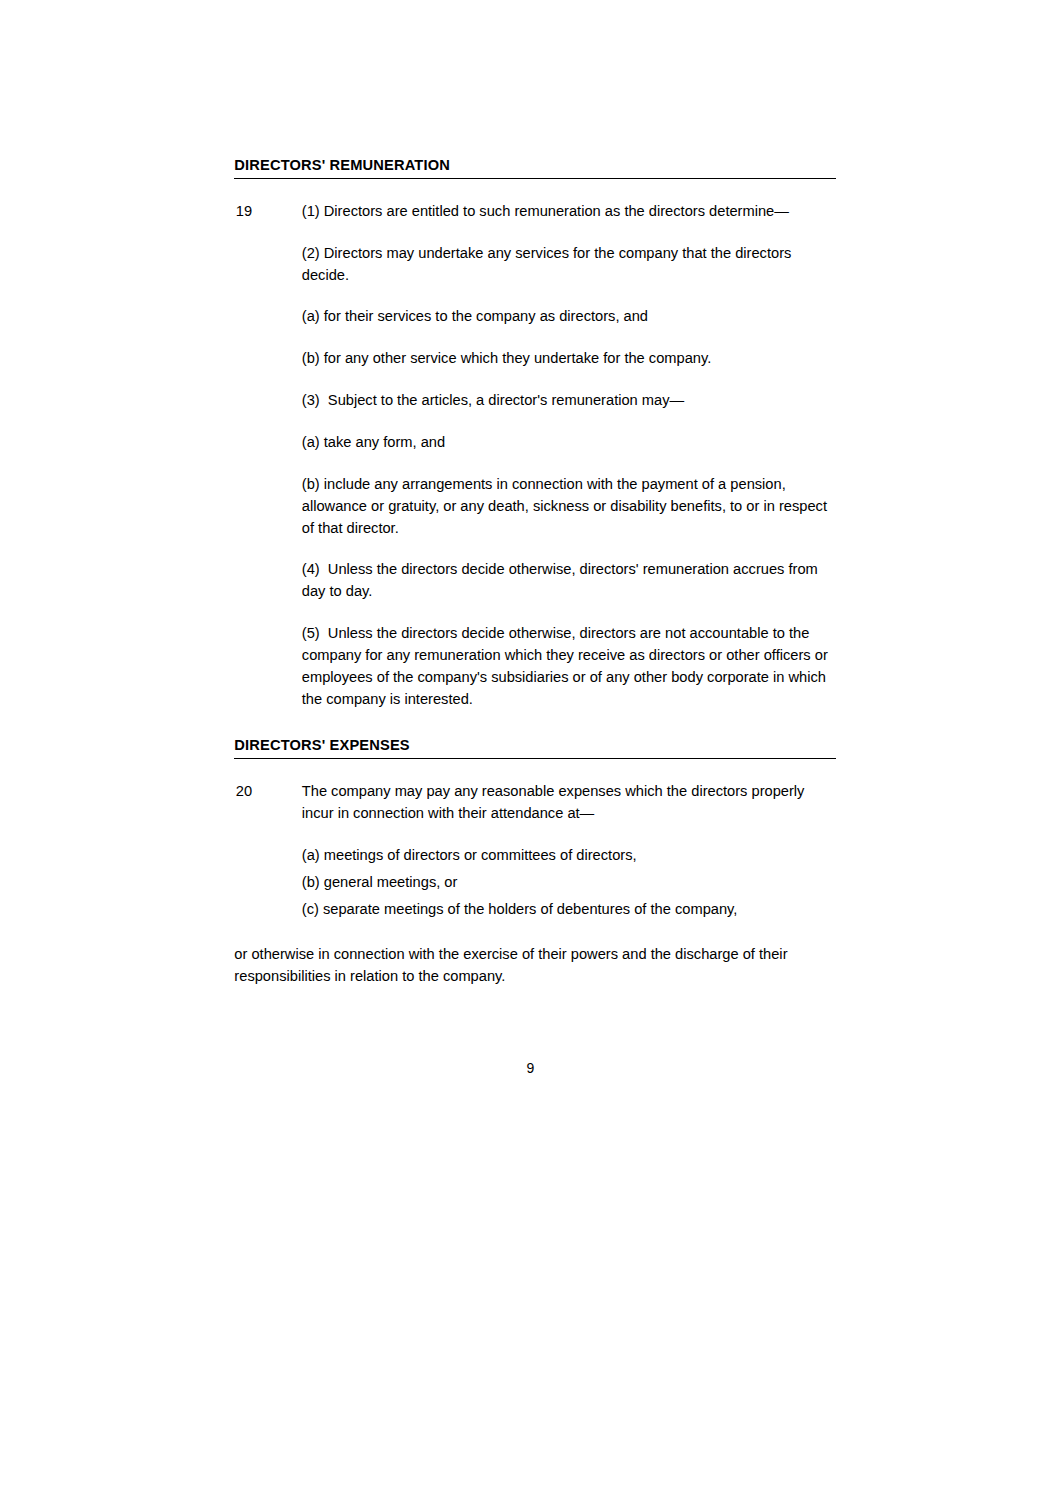DIRECTORS' REMUNERATION
19
(1) Directors are entitled to such remuneration as the directors determine—
(2) Directors may undertake any services for the company that the directors decide.
(a) for their services to the company as directors, and
(b) for any other service which they undertake for the company.
(3) Subject to the articles, a director's remuneration may—
(a) take any form, and
(b) include any arrangements in connection with the payment of a pension, allowance or gratuity, or any death, sickness or disability benefits, to or in respect of that director.
(4) Unless the directors decide otherwise, directors' remuneration accrues from day to day.
(5) Unless the directors decide otherwise, directors are not accountable to the company for any remuneration which they receive as directors or other officers or employees of the company's subsidiaries or of any other body corporate in which the company is interested.
DIRECTORS' EXPENSES
20
The company may pay any reasonable expenses which the directors properly incur in connection with their attendance at—
(a) meetings of directors or committees of directors,
(b) general meetings, or
(c) separate meetings of the holders of debentures of the company,
or otherwise in connection with the exercise of their powers and the discharge of their responsibilities in relation to the company.
9